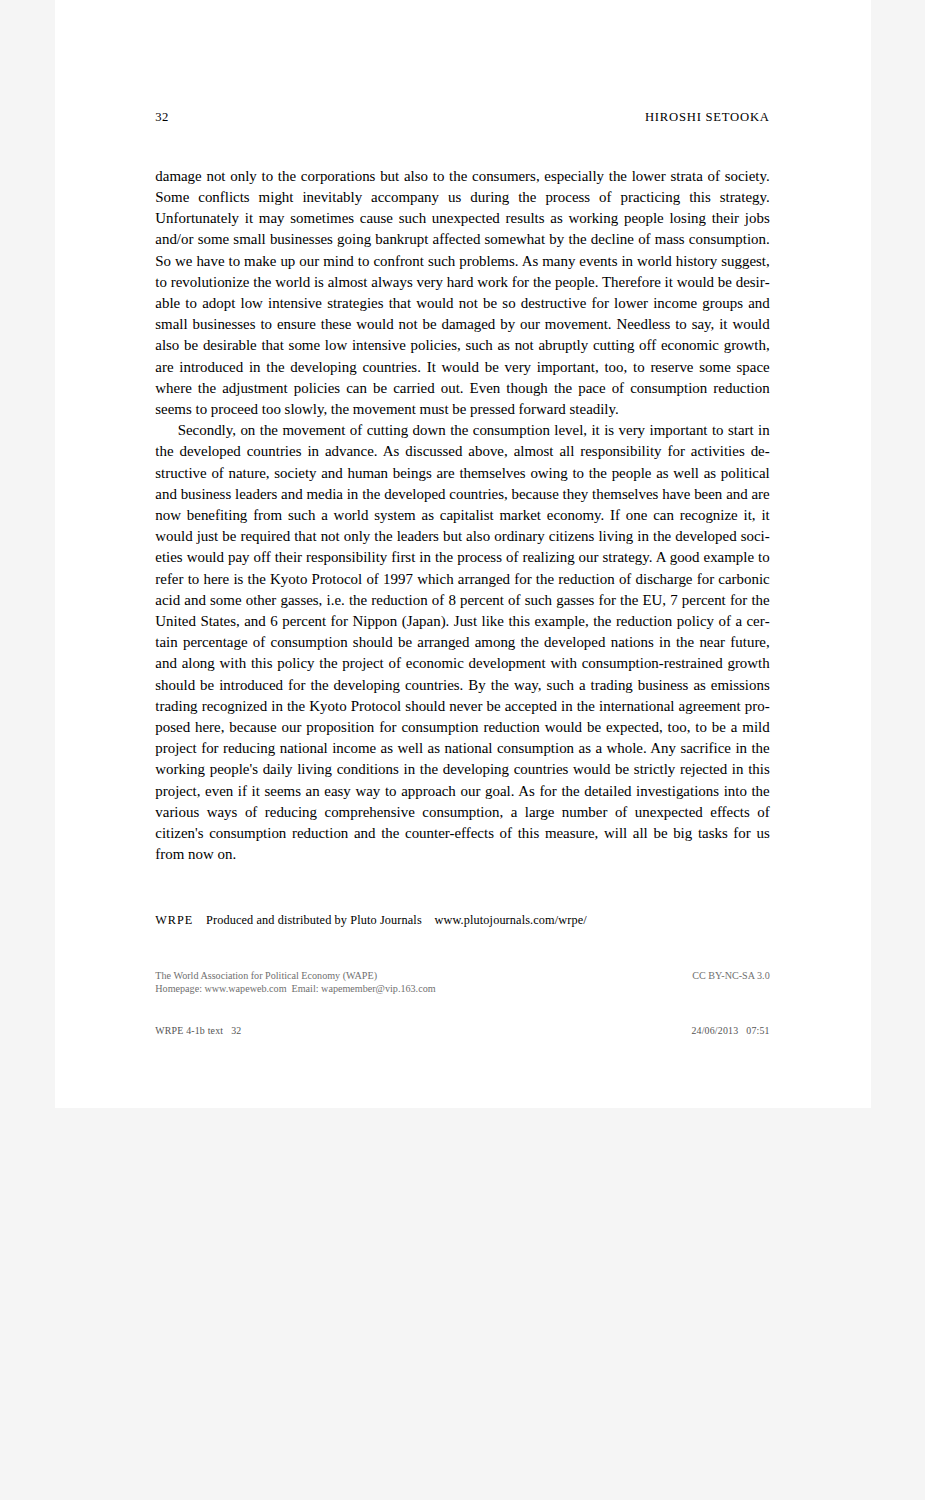32 Hiroshi Setooka
damage not only to the corporations but also to the consumers, especially the lower strata of society. Some conflicts might inevitably accompany us during the process of practicing this strategy. Unfortunately it may sometimes cause such unexpected results as working people losing their jobs and/or some small businesses going bankrupt affected somewhat by the decline of mass consumption. So we have to make up our mind to confront such problems. As many events in world history suggest, to revolutionize the world is almost always very hard work for the people. Therefore it would be desirable to adopt low intensive strategies that would not be so destructive for lower income groups and small businesses to ensure these would not be damaged by our movement. Needless to say, it would also be desirable that some low intensive policies, such as not abruptly cutting off economic growth, are introduced in the developing countries. It would be very important, too, to reserve some space where the adjustment policies can be carried out. Even though the pace of consumption reduction seems to proceed too slowly, the movement must be pressed forward steadily.
Secondly, on the movement of cutting down the consumption level, it is very important to start in the developed countries in advance. As discussed above, almost all responsibility for activities destructive of nature, society and human beings are themselves owing to the people as well as political and business leaders and media in the developed countries, because they themselves have been and are now benefiting from such a world system as capitalist market economy. If one can recognize it, it would just be required that not only the leaders but also ordinary citizens living in the developed societies would pay off their responsibility first in the process of realizing our strategy. A good example to refer to here is the Kyoto Protocol of 1997 which arranged for the reduction of discharge for carbonic acid and some other gasses, i.e. the reduction of 8 percent of such gasses for the EU, 7 percent for the United States, and 6 percent for Nippon (Japan). Just like this example, the reduction policy of a certain percentage of consumption should be arranged among the developed nations in the near future, and along with this policy the project of economic development with consumption-restrained growth should be introduced for the developing countries. By the way, such a trading business as emissions trading recognized in the Kyoto Protocol should never be accepted in the international agreement proposed here, because our proposition for consumption reduction would be expected, too, to be a mild project for reducing national income as well as national consumption as a whole. Any sacrifice in the working people's daily living conditions in the developing countries would be strictly rejected in this project, even if it seems an easy way to approach our goal. As for the detailed investigations into the various ways of reducing comprehensive consumption, a large number of unexpected effects of citizen's consumption reduction and the counter-effects of this measure, will all be big tasks for us from now on.
WRPE Produced and distributed by Pluto Journals www.plutojournals.com/wrpe/
The World Association for Political Economy (WAPE)
Homepage: www.wapeweb.com Email: wapemember@vip.163.com
CC BY-NC-SA 3.0
WRPE 4-1b text 32 24/06/2013 07:51